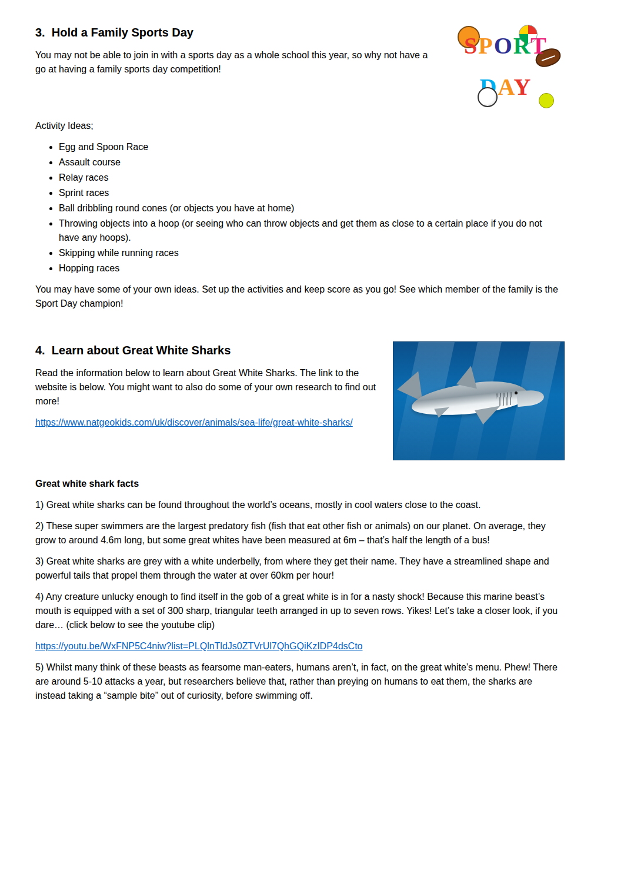3. Hold a Family Sports Day
You may not be able to join in with a sports day as a whole school this year, so why not have a go at having a family sports day competition!
SPORT
DAY
Activity Ideas;
Egg and Spoon Race
Assault course
Relay races
Sprint races
Ball dribbling round cones (or objects you have at home)
Throwing objects into a hoop (or seeing who can throw objects and get them as close to a certain place if you do not have any hoops).
Skipping while running races
Hopping races
You may have some of your own ideas. Set up the activities and keep score as you go! See which member of the family is the Sport Day champion!
4. Learn about Great White Sharks
Read the information below to learn about Great White Sharks. The link to the website is below. You might want to also do some of your own research to find out more!
https://www.natgeokids.com/uk/discover/animals/sea-life/great-white-sharks/
Great white shark facts
1) Great white sharks can be found throughout the world’s oceans, mostly in cool waters close to the coast.
2) These super swimmers are the largest predatory fish (fish that eat other fish or animals) on our planet. On average, they grow to around 4.6m long, but some great whites have been measured at 6m – that’s half the length of a bus!
3) Great white sharks are grey with a white underbelly, from where they get their name. They have a streamlined shape and powerful tails that propel them through the water at over 60km per hour!
4) Any creature unlucky enough to find itself in the gob of a great white is in for a nasty shock! Because this marine beast’s mouth is equipped with a set of 300 sharp, triangular teeth arranged in up to seven rows. Yikes! Let’s take a closer look, if you dare… (click below to see the youtube clip)
https://youtu.be/WxFNP5C4niw?list=PLQlnTldJs0ZTVrUl7QhGQiKzIDP4dsCto
5) Whilst many think of these beasts as fearsome man-eaters, humans aren’t, in fact, on the great white’s menu. Phew! There are around 5-10 attacks a year, but researchers believe that, rather than preying on humans to eat them, the sharks are instead taking a “sample bite” out of curiosity, before swimming off.